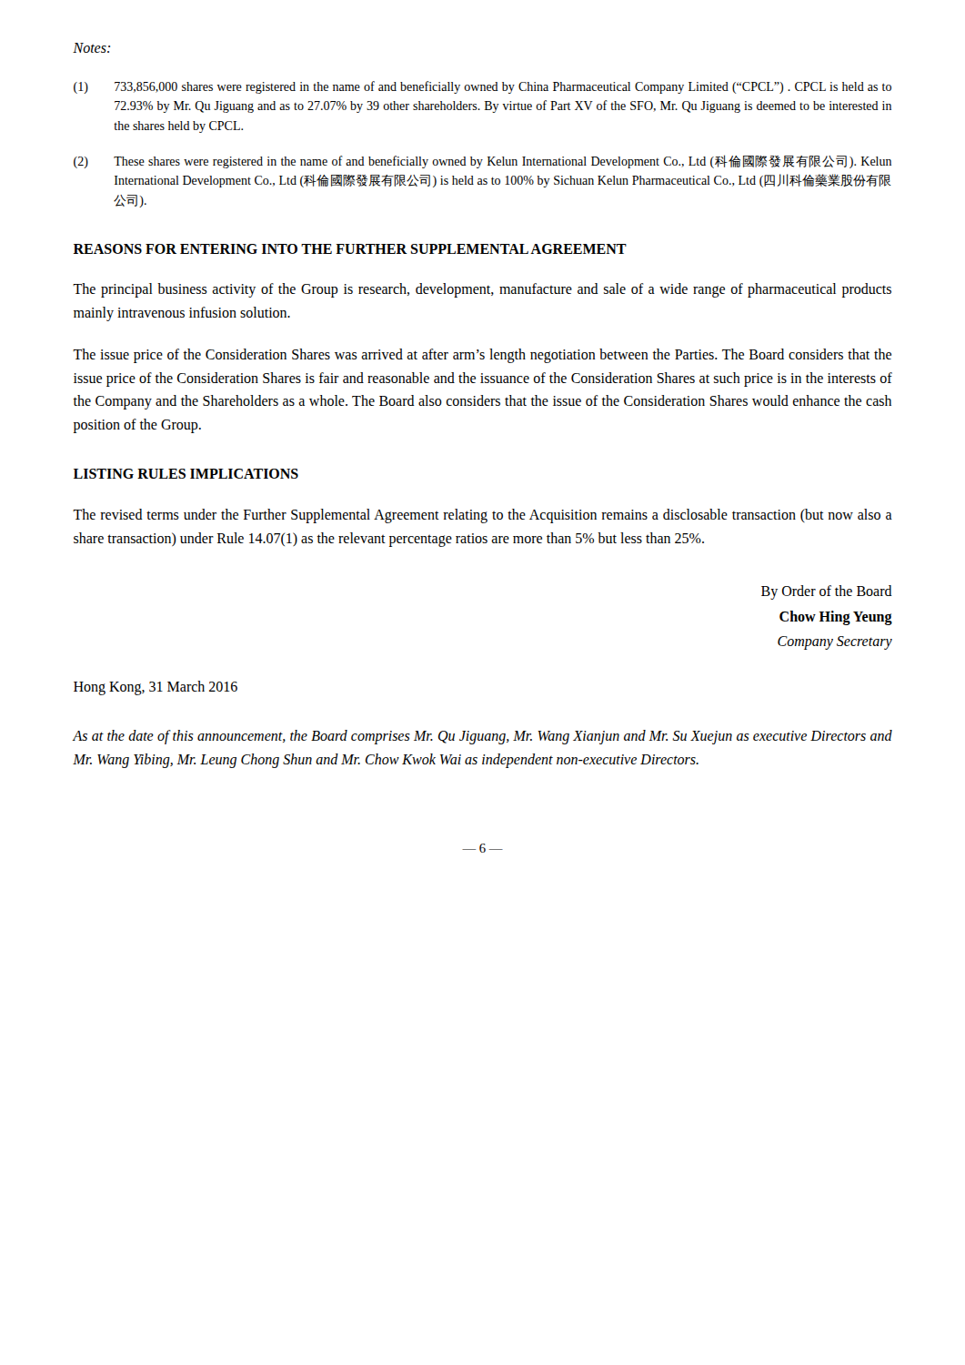Notes:
(1)
733,856,000 shares were registered in the name of and beneficially owned by China Pharmaceutical Company Limited (“CPCL”) . CPCL is held as to 72.93% by Mr. Qu Jiguang and as to 27.07% by 39 other shareholders. By virtue of Part XV of the SFO, Mr. Qu Jiguang is deemed to be interested in the shares held by CPCL.
(2)
These shares were registered in the name of and beneficially owned by Kelun International Development Co., Ltd (科倫國際發展有限公司). Kelun International Development Co., Ltd (科倫國際發展有限公司) is held as to 100% by Sichuan Kelun Pharmaceutical Co., Ltd (四川科倫藥業股份有限公司).
Reasons for Entering into the Further Supplemental Agreement
The principal business activity of the Group is research, development, manufacture and sale of a wide range of pharmaceutical products mainly intravenous infusion solution.
The issue price of the Consideration Shares was arrived at after arm’s length negotiation between the Parties. The Board considers that the issue price of the Consideration Shares is fair and reasonable and the issuance of the Consideration Shares at such price is in the interests of the Company and the Shareholders as a whole. The Board also considers that the issue of the Consideration Shares would enhance the cash position of the Group.
Listing Rules Implications
The revised terms under the Further Supplemental Agreement relating to the Acquisition remains a disclosable transaction (but now also a share transaction) under Rule 14.07(1) as the relevant percentage ratios are more than 5% but less than 25%.
By Order of the Board
Chow Hing Yeung
Company Secretary
Hong Kong, 31 March 2016
As at the date of this announcement, the Board comprises Mr. Qu Jiguang, Mr. Wang Xianjun and Mr. Su Xuejun as executive Directors and Mr. Wang Yibing, Mr. Leung Chong Shun and Mr. Chow Kwok Wai as independent non-executive Directors.
— 6 —